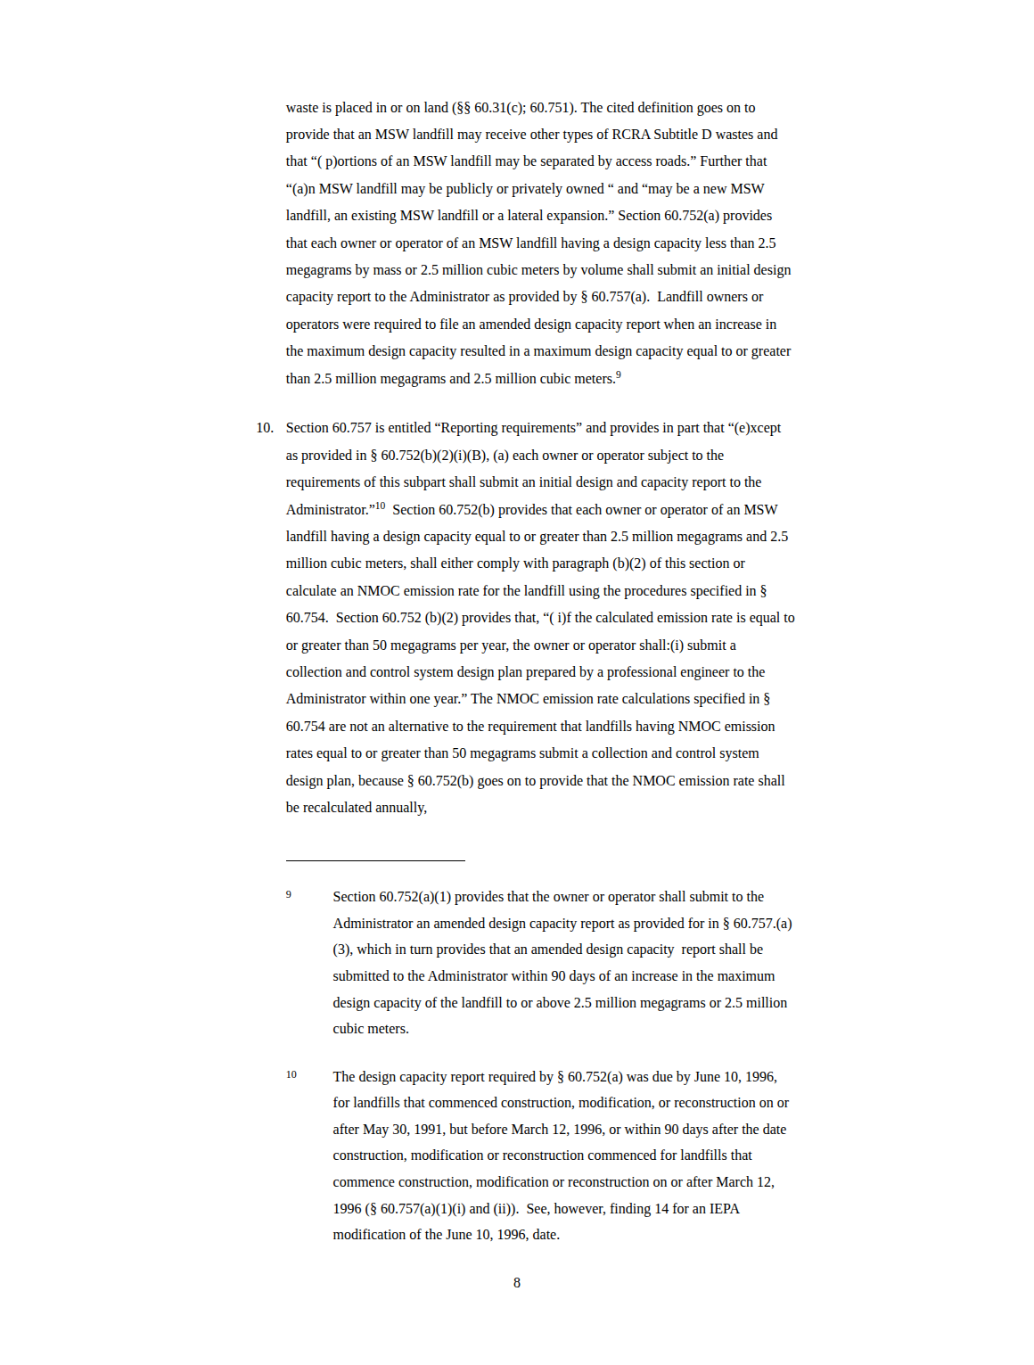waste is placed in or on land (§§ 60.31(c); 60.751). The cited definition goes on to provide that an MSW landfill may receive other types of RCRA Subtitle D wastes and that “( p)ortions of an MSW landfill may be separated by access roads.” Further that “(a)n MSW landfill may be publicly or privately owned “ and “may be a new MSW landfill, an existing MSW landfill or a lateral expansion.” Section 60.752(a) provides that each owner or operator of an MSW landfill having a design capacity less than 2.5 megagrams by mass or 2.5 million cubic meters by volume shall submit an initial design capacity report to the Administrator as provided by § 60.757(a). Landfill owners or operators were required to file an amended design capacity report when an increase in the maximum design capacity resulted in a maximum design capacity equal to or greater than 2.5 million megagrams and 2.5 million cubic meters.9
10.
Section 60.757 is entitled “Reporting requirements” and provides in part that “(e)xcept as provided in § 60.752(b)(2)(i)(B), (a) each owner or operator subject to the requirements of this subpart shall submit an initial design and capacity report to the Administrator.”10 Section 60.752(b) provides that each owner or operator of an MSW landfill having a design capacity equal to or greater than 2.5 million megagrams and 2.5 million cubic meters, shall either comply with paragraph (b)(2) of this section or calculate an NMOC emission rate for the landfill using the procedures specified in § 60.754. Section 60.752 (b)(2) provides that, “( i)f the calculated emission rate is equal to or greater than 50 megagrams per year, the owner or operator shall:(i) submit a collection and control system design plan prepared by a professional engineer to the Administrator within one year.” The NMOC emission rate calculations specified in § 60.754 are not an alternative to the requirement that landfills having NMOC emission rates equal to or greater than 50 megagrams submit a collection and control system design plan, because § 60.752(b) goes on to provide that the NMOC emission rate shall be recalculated annually,
9
Section 60.752(a)(1) provides that the owner or operator shall submit to the Administrator an amended design capacity report as provided for in § 60.757.(a)(3), which in turn provides that an amended design capacity report shall be submitted to the Administrator within 90 days of an increase in the maximum design capacity of the landfill to or above 2.5 million megagrams or 2.5 million cubic meters.
10
The design capacity report required by § 60.752(a) was due by June 10, 1996, for landfills that commenced construction, modification, or reconstruction on or after May 30, 1991, but before March 12, 1996, or within 90 days after the date construction, modification or reconstruction commenced for landfills that commence construction, modification or reconstruction on or after March 12, 1996 (§ 60.757(a)(1)(i) and (ii)). See, however, finding 14 for an IEPA modification of the June 10, 1996, date.
8